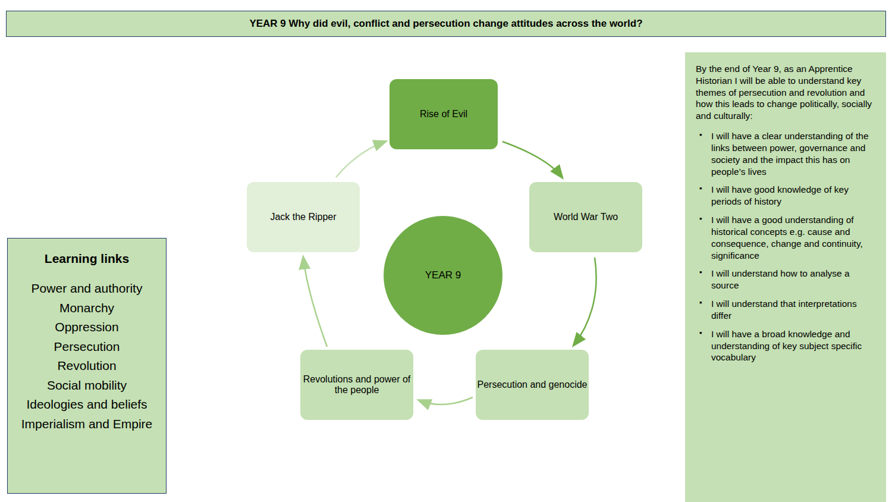YEAR 9 Why did evil, conflict and persecution change attitudes across the world?
Rise of Evil
World War Two
Persecution and genocide
Revolutions and power of the people
Jack the Ripper
YEAR 9
Learning links
Power and authority
Monarchy
Oppression
Persecution
Revolution
Social mobility
Ideologies and beliefs
Imperialism and Empire
By the end of Year 9, as an Apprentice Historian I will be able to understand key themes of persecution and revolution and how this leads to change politically, socially and culturally:
I will have a clear understanding of the links between power, governance and society and the impact this has on people’s lives
I will have good knowledge of key periods of history
I will have a good understanding of historical concepts e.g. cause and consequence, change and continuity, significance
I will understand how to analyse a source
I will understand that interpretations differ
I will have a broad knowledge and understanding of key subject specific vocabulary